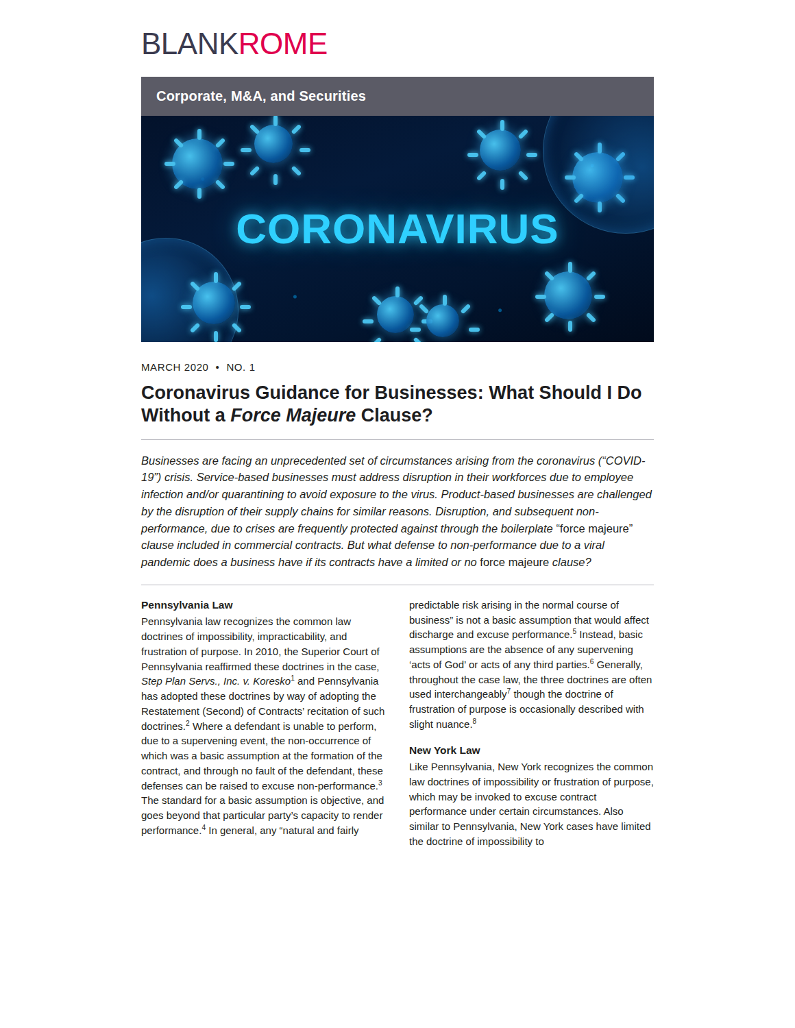BLANK ROME
Corporate, M&A, and Securities
CORONAVIRUS
MARCH 2020•NO. 1
Coronavirus Guidance for Businesses: What Should I Do Without a Force Majeure Clause?
Businesses are facing an unprecedented set of circumstances arising from the coronavirus (“COVID-19”) crisis. Service-based businesses must address disruption in their workforces due to employee infection and/or quarantining to avoid exposure to the virus. Product-based businesses are challenged by the disruption of their supply chains for similar reasons. Disruption, and subsequent non-performance, due to crises are frequently protected against through the boilerplate “force majeure” clause included in commercial contracts. But what defense to non-performance due to a viral pandemic does a business have if its contracts have a limited or no force majeure clause?
Pennsylvania Law
Pennsylvania law recognizes the common law doctrines of impossibility, impracticability, and frustration of purpose. In 2010, the Superior Court of Pennsylvania reaffirmed these doctrines in the case, Step Plan Servs., Inc. v. Koresko1 and Pennsylvania has adopted these doctrines by way of adopting the Restatement (Second) of Contracts’ recitation of such doctrines.2 Where a defendant is unable to perform, due to a supervening event, the non-occurrence of which was a basic assumption at the formation of the contract, and through no fault of the defendant, these defenses can be raised to excuse non-performance.3 The standard for a basic assumption is objective, and goes beyond that particular party’s capacity to render performance.4 In general, any “natural and fairly predictable risk arising in the normal course of business” is not a basic assumption that would affect discharge and excuse performance.5 Instead, basic assumptions are the absence of any supervening ‘acts of God’ or acts of any third parties.6 Generally, throughout the case law, the three doctrines are often used interchangeably7 though the doctrine of frustration of purpose is occasionally described with slight nuance.8
New York Law
Like Pennsylvania, New York recognizes the common law doctrines of impossibility or frustration of purpose, which may be invoked to excuse contract performance under certain circumstances. Also similar to Pennsylvania, New York cases have limited the doctrine of impossibility to